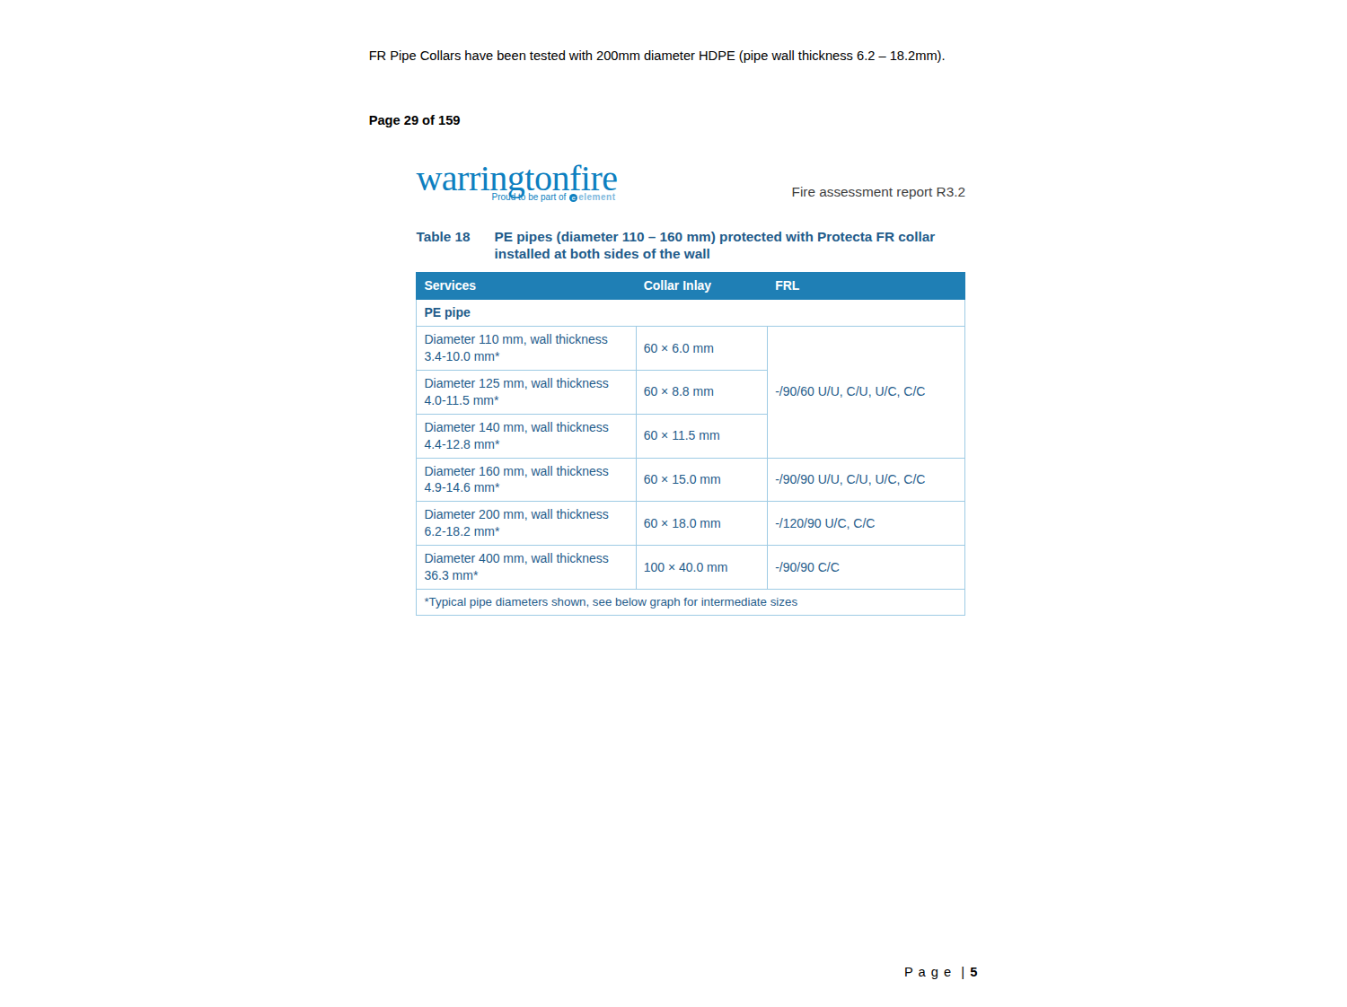FR Pipe Collars have been tested with 200mm diameter HDPE (pipe wall thickness 6.2 – 18.2mm).
Page 29 of 159
warringtonfire
Proud to be part of eelement
Fire assessment report R3.2
Table 18 PE pipes (diameter 110 – 160 mm) protected with Protecta FR collar installed at both sides of the wall
| Services | Collar Inlay | FRL |
| --- | --- | --- |
| PE pipe |
| Diameter 110 mm, wall thickness 3.4-10.0 mm* | 60 × 6.0 mm | -/90/60 U/U, C/U, U/C, C/C |
| Diameter 125 mm, wall thickness 4.0-11.5 mm* | 60 × 8.8 mm |
| Diameter 140 mm, wall thickness 4.4-12.8 mm* | 60 × 11.5 mm |
| Diameter 160 mm, wall thickness 4.9-14.6 mm* | 60 × 15.0 mm | -/90/90 U/U, C/U, U/C, C/C |
| Diameter 200 mm, wall thickness 6.2-18.2 mm* | 60 × 18.0 mm | -/120/90 U/C, C/C |
| Diameter 400 mm, wall thickness 36.3 mm* | 100 × 40.0 mm | -/90/90 C/C |
| *Typical pipe diameters shown, see below graph for intermediate sizes |
P a g e | 5